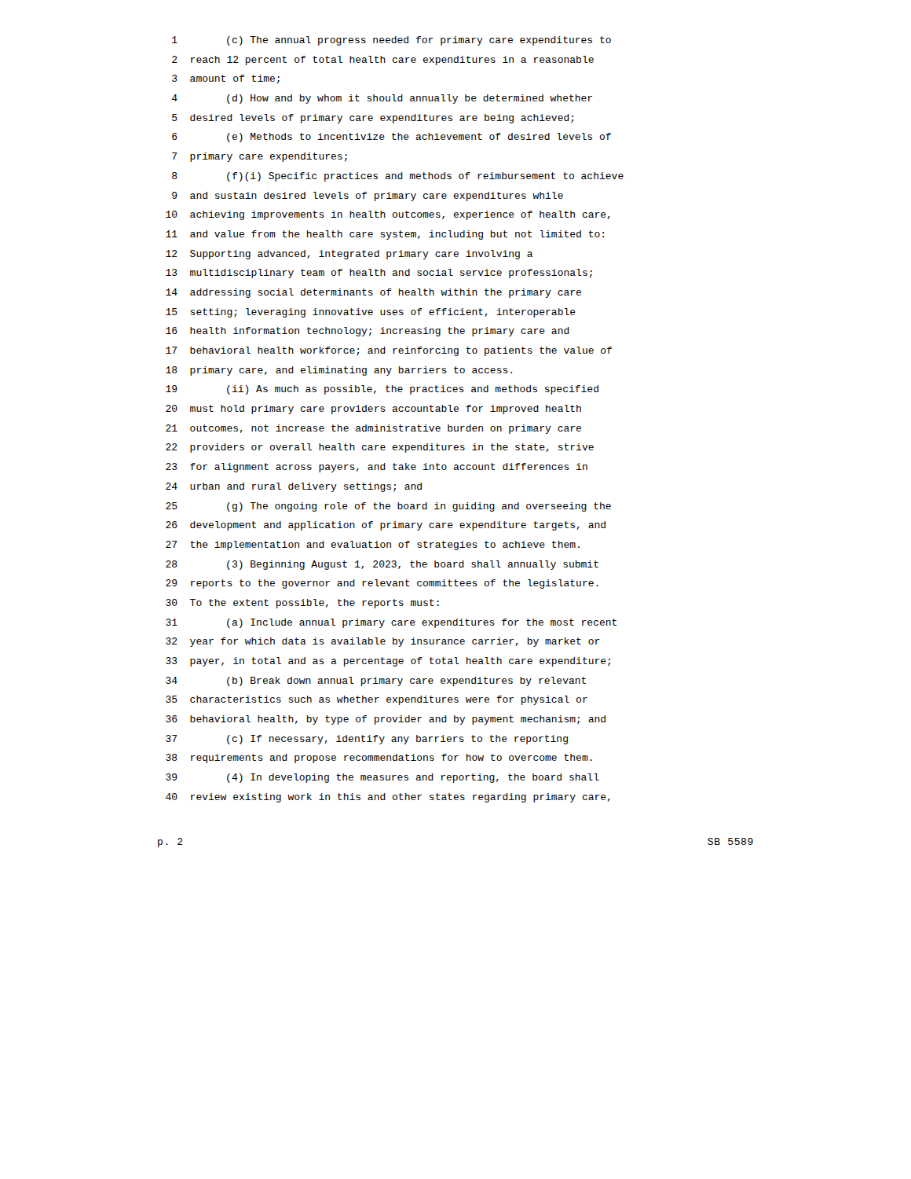(c) The annual progress needed for primary care expenditures to
reach 12 percent of total health care expenditures in a reasonable
amount of time;
(d) How and by whom it should annually be determined whether
desired levels of primary care expenditures are being achieved;
(e) Methods to incentivize the achievement of desired levels of
primary care expenditures;
(f)(i) Specific practices and methods of reimbursement to achieve
and sustain desired levels of primary care expenditures while
achieving improvements in health outcomes, experience of health care,
and value from the health care system, including but not limited to:
Supporting advanced, integrated primary care involving a
multidisciplinary team of health and social service professionals;
addressing social determinants of health within the primary care
setting; leveraging innovative uses of efficient, interoperable
health information technology; increasing the primary care and
behavioral health workforce; and reinforcing to patients the value of
primary care, and eliminating any barriers to access.
(ii) As much as possible, the practices and methods specified
must hold primary care providers accountable for improved health
outcomes, not increase the administrative burden on primary care
providers or overall health care expenditures in the state, strive
for alignment across payers, and take into account differences in
urban and rural delivery settings; and
(g) The ongoing role of the board in guiding and overseeing the
development and application of primary care expenditure targets, and
the implementation and evaluation of strategies to achieve them.
(3) Beginning August 1, 2023, the board shall annually submit
reports to the governor and relevant committees of the legislature.
To the extent possible, the reports must:
(a) Include annual primary care expenditures for the most recent
year for which data is available by insurance carrier, by market or
payer, in total and as a percentage of total health care expenditure;
(b) Break down annual primary care expenditures by relevant
characteristics such as whether expenditures were for physical or
behavioral health, by type of provider and by payment mechanism; and
(c) If necessary, identify any barriers to the reporting
requirements and propose recommendations for how to overcome them.
(4) In developing the measures and reporting, the board shall
review existing work in this and other states regarding primary care,
p. 2 SB 5589